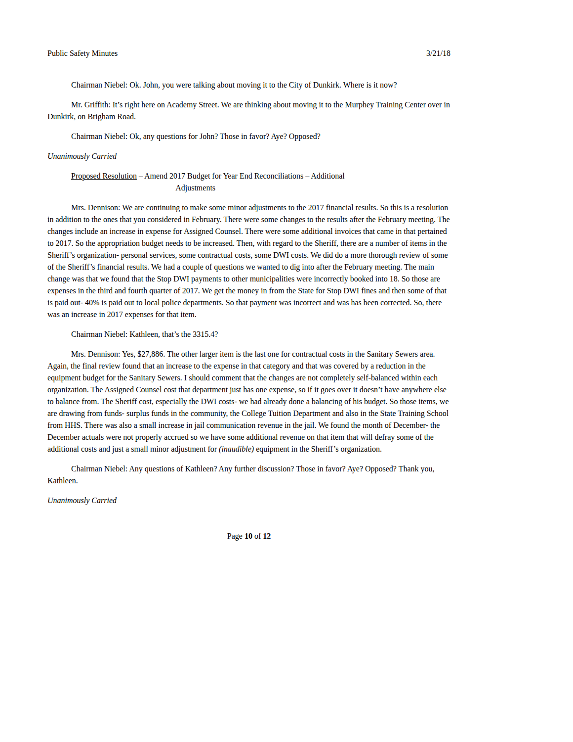Public Safety Minutes 3/21/18
Chairman Niebel: Ok. John, you were talking about moving it to the City of Dunkirk. Where is it now?
Mr. Griffith: It’s right here on Academy Street. We are thinking about moving it to the Murphey Training Center over in Dunkirk, on Brigham Road.
Chairman Niebel: Ok, any questions for John? Those in favor? Aye? Opposed?
Unanimously Carried
Proposed Resolution – Amend 2017 Budget for Year End Reconciliations – Additional Adjustments
Mrs. Dennison: We are continuing to make some minor adjustments to the 2017 financial results. So this is a resolution in addition to the ones that you considered in February. There were some changes to the results after the February meeting. The changes include an increase in expense for Assigned Counsel. There were some additional invoices that came in that pertained to 2017. So the appropriation budget needs to be increased. Then, with regard to the Sheriff, there are a number of items in the Sheriff’s organization- personal services, some contractual costs, some DWI costs. We did do a more thorough review of some of the Sheriff’s financial results. We had a couple of questions we wanted to dig into after the February meeting. The main change was that we found that the Stop DWI payments to other municipalities were incorrectly booked into 18. So those are expenses in the third and fourth quarter of 2017. We get the money in from the State for Stop DWI fines and then some of that is paid out- 40% is paid out to local police departments. So that payment was incorrect and was has been corrected. So, there was an increase in 2017 expenses for that item.
Chairman Niebel: Kathleen, that’s the 3315.4?
Mrs. Dennison: Yes, $27,886. The other larger item is the last one for contractual costs in the Sanitary Sewers area. Again, the final review found that an increase to the expense in that category and that was covered by a reduction in the equipment budget for the Sanitary Sewers. I should comment that the changes are not completely self-balanced within each organization. The Assigned Counsel cost that department just has one expense, so if it goes over it doesn’t have anywhere else to balance from. The Sheriff cost, especially the DWI costs- we had already done a balancing of his budget. So those items, we are drawing from funds- surplus funds in the community, the College Tuition Department and also in the State Training School from HHS. There was also a small increase in jail communication revenue in the jail. We found the month of December- the December actuals were not properly accrued so we have some additional revenue on that item that will defray some of the additional costs and just a small minor adjustment for (inaudible) equipment in the Sheriff’s organization.
Chairman Niebel: Any questions of Kathleen? Any further discussion? Those in favor? Aye? Opposed? Thank you, Kathleen.
Unanimously Carried
Page 10 of 12